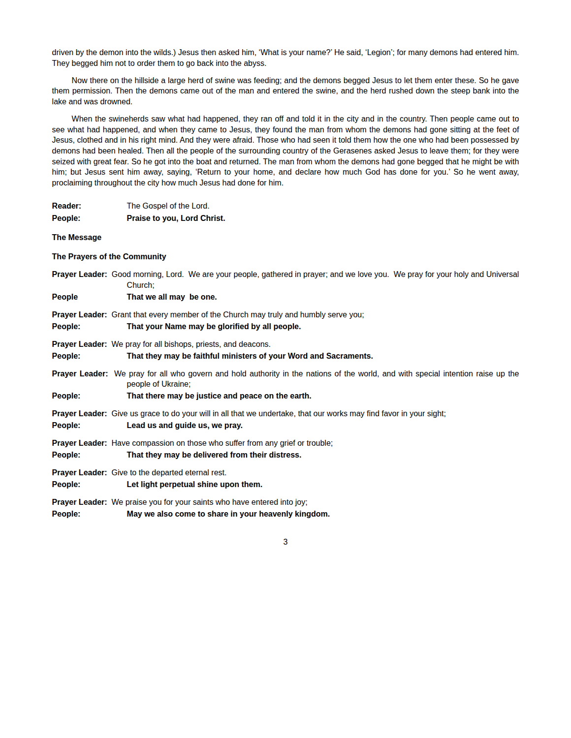driven by the demon into the wilds.) Jesus then asked him, ‘What is your name?’ He said, ‘Legion’; for many demons had entered him. They begged him not to order them to go back into the abyss.
Now there on the hillside a large herd of swine was feeding; and the demons begged Jesus to let them enter these. So he gave them permission. Then the demons came out of the man and entered the swine, and the herd rushed down the steep bank into the lake and was drowned.
When the swineherds saw what had happened, they ran off and told it in the city and in the country. Then people came out to see what had happened, and when they came to Jesus, they found the man from whom the demons had gone sitting at the feet of Jesus, clothed and in his right mind. And they were afraid. Those who had seen it told them how the one who had been possessed by demons had been healed. Then all the people of the surrounding country of the Gerasenes asked Jesus to leave them; for they were seized with great fear. So he got into the boat and returned. The man from whom the demons had gone begged that he might be with him; but Jesus sent him away, saying, ‘Return to your home, and declare how much God has done for you.’ So he went away, proclaiming throughout the city how much Jesus had done for him.
Reader: The Gospel of the Lord.
People: Praise to you, Lord Christ.
The Message
The Prayers of the Community
Prayer Leader: Good morning, Lord. We are your people, gathered in prayer; and we love you. We pray for your holy and Universal Church;
People That we all may be one.
Prayer Leader: Grant that every member of the Church may truly and humbly serve you;
People: That your Name may be glorified by all people.
Prayer Leader: We pray for all bishops, priests, and deacons.
People: That they may be faithful ministers of your Word and Sacraments.
Prayer Leader: We pray for all who govern and hold authority in the nations of the world, and with special intention raise up the people of Ukraine;
People: That there may be justice and peace on the earth.
Prayer Leader: Give us grace to do your will in all that we undertake, that our works may find favor in your sight;
People: Lead us and guide us, we pray.
Prayer Leader: Have compassion on those who suffer from any grief or trouble;
People: That they may be delivered from their distress.
Prayer Leader: Give to the departed eternal rest.
People: Let light perpetual shine upon them.
Prayer Leader: We praise you for your saints who have entered into joy;
People: May we also come to share in your heavenly kingdom.
3